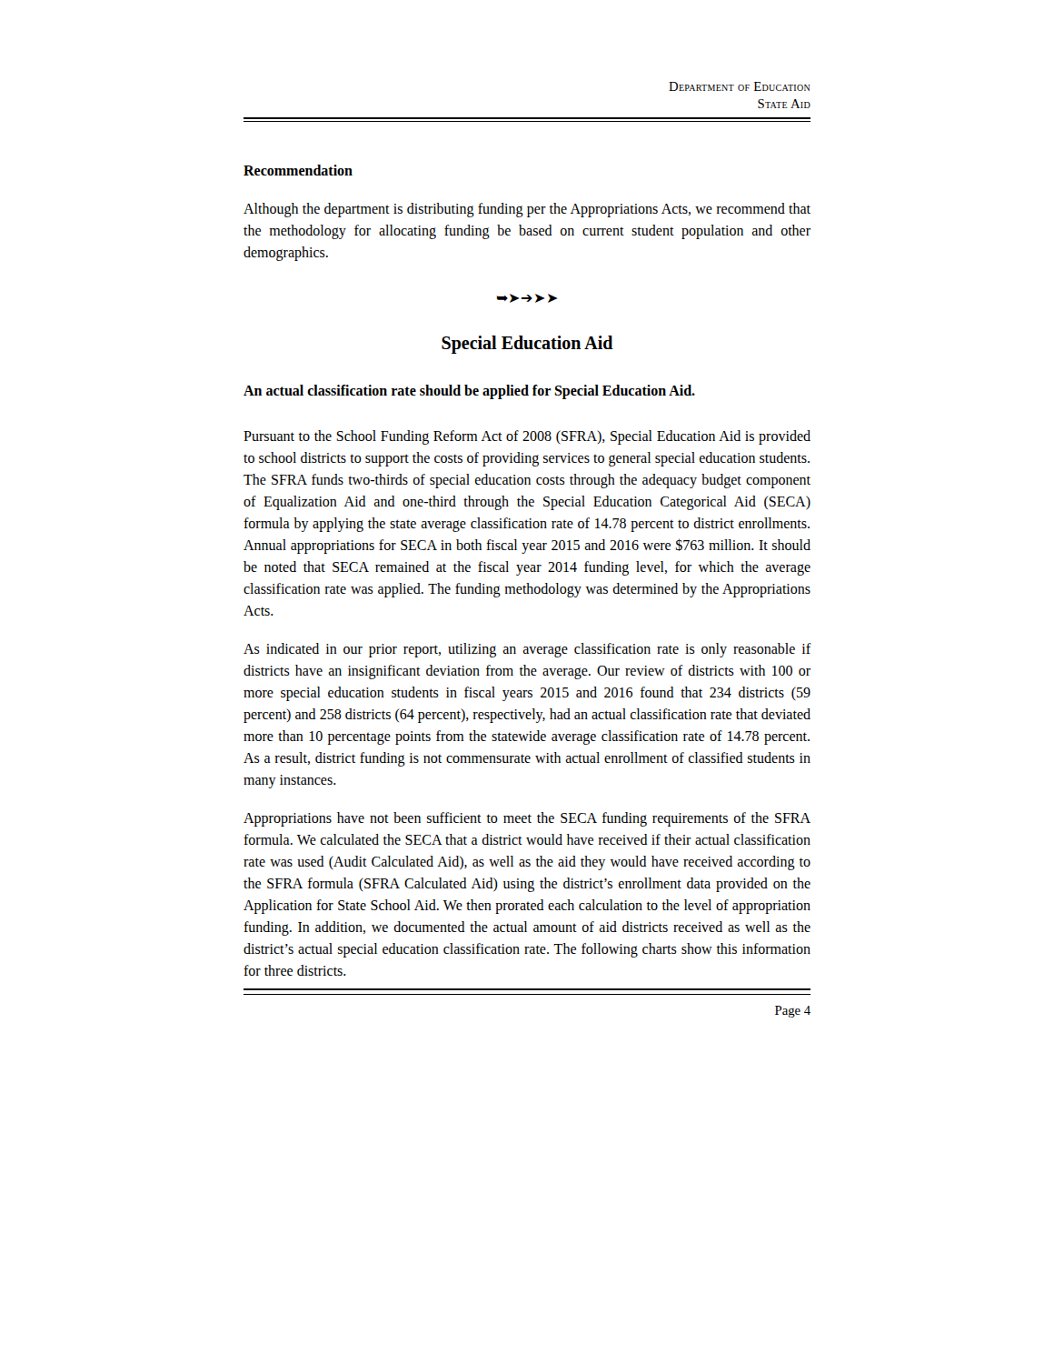Department of Education
State Aid
Recommendation
Although the department is distributing funding per the Appropriations Acts, we recommend that the methodology for allocating funding be based on current student population and other demographics.
➥➤➔➤➤
Special Education Aid
An actual classification rate should be applied for Special Education Aid.
Pursuant to the School Funding Reform Act of 2008 (SFRA), Special Education Aid is provided to school districts to support the costs of providing services to general special education students. The SFRA funds two-thirds of special education costs through the adequacy budget component of Equalization Aid and one-third through the Special Education Categorical Aid (SECA) formula by applying the state average classification rate of 14.78 percent to district enrollments. Annual appropriations for SECA in both fiscal year 2015 and 2016 were $763 million. It should be noted that SECA remained at the fiscal year 2014 funding level, for which the average classification rate was applied. The funding methodology was determined by the Appropriations Acts.
As indicated in our prior report, utilizing an average classification rate is only reasonable if districts have an insignificant deviation from the average. Our review of districts with 100 or more special education students in fiscal years 2015 and 2016 found that 234 districts (59 percent) and 258 districts (64 percent), respectively, had an actual classification rate that deviated more than 10 percentage points from the statewide average classification rate of 14.78 percent. As a result, district funding is not commensurate with actual enrollment of classified students in many instances.
Appropriations have not been sufficient to meet the SECA funding requirements of the SFRA formula. We calculated the SECA that a district would have received if their actual classification rate was used (Audit Calculated Aid), as well as the aid they would have received according to the SFRA formula (SFRA Calculated Aid) using the district’s enrollment data provided on the Application for State School Aid. We then prorated each calculation to the level of appropriation funding. In addition, we documented the actual amount of aid districts received as well as the district’s actual special education classification rate. The following charts show this information for three districts.
Page 4